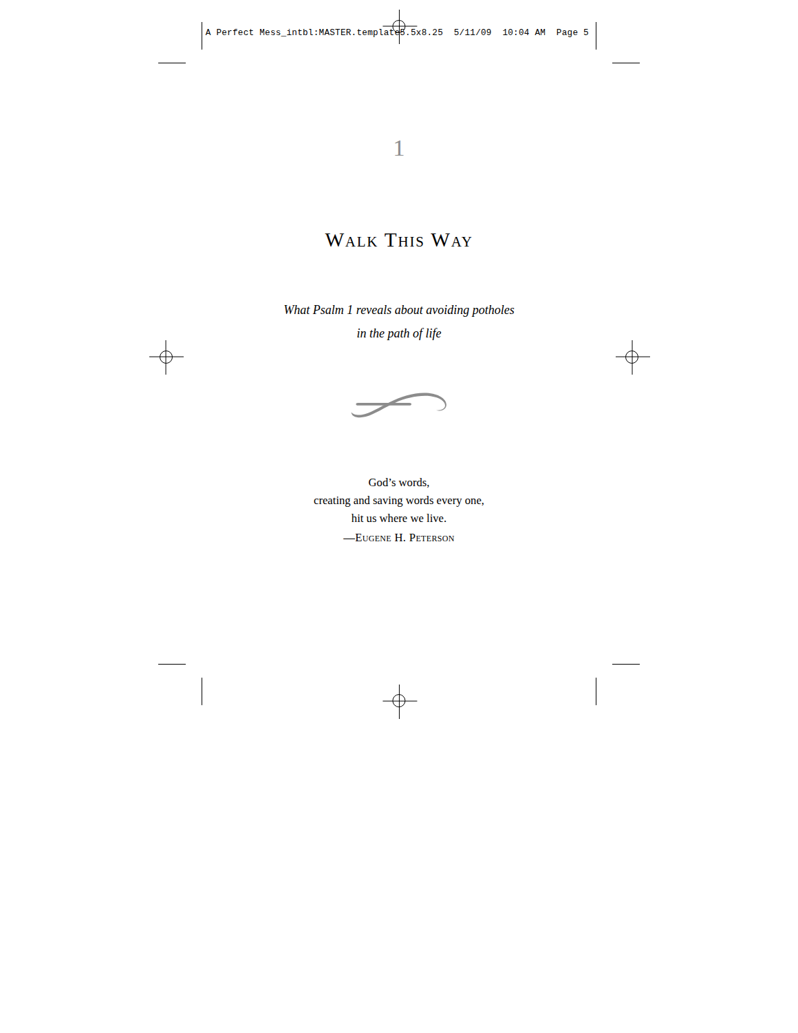A Perfect Mess_intbl:MASTER.template5.5x8.25 5/11/09 10:04 AM Page 5
1
Walk This Way
What Psalm 1 reveals about avoiding potholes
in the path of life
God’s words, creating and saving words every one, hit us where we live. —Eugene H. Peterson